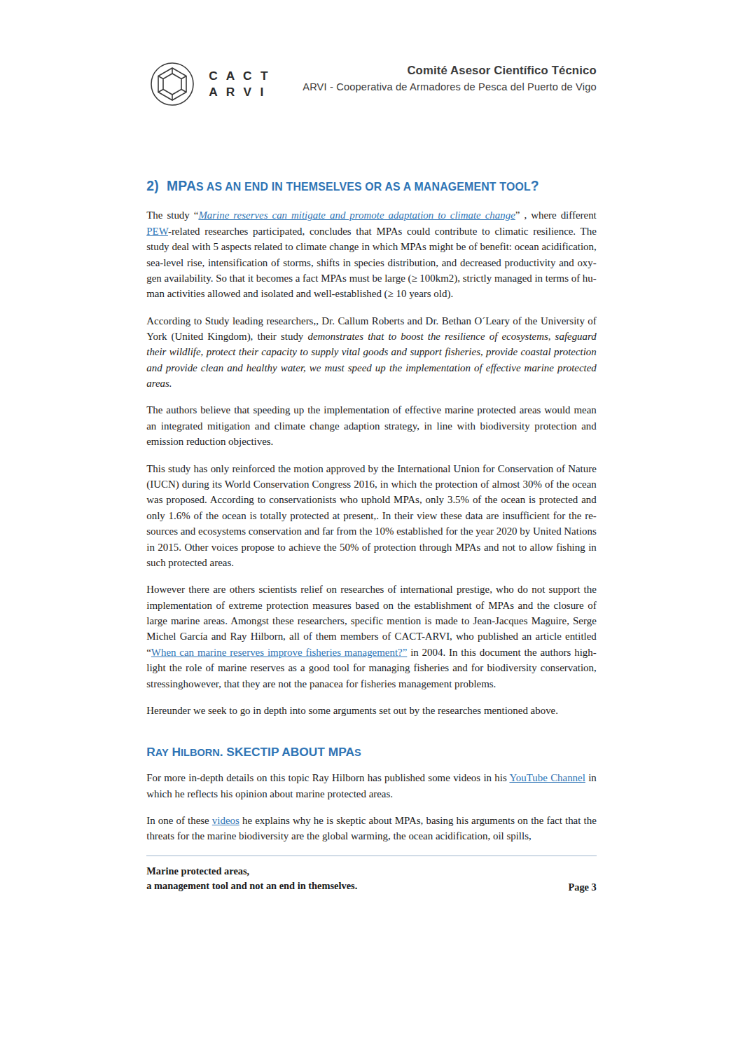C A C T A R V I
Comité Asesor Científico Técnico
ARVI - Cooperativa de Armadores de Pesca del Puerto de Vigo
2) MPAS AS AN END IN THEMSELVES OR AS A MANAGEMENT TOOL?
The study “Marine reserves can mitigate and promote adaptation to climate change” , where different PEW-related researches participated, concludes that MPAs could contribute to climatic resilience. The study deal with 5 aspects related to climate change in which MPAs might be of benefit: ocean acidification, sea-level rise, intensification of storms, shifts in species distribution, and decreased productivity and oxygen availability. So that it becomes a fact MPAs must be large (≥ 100km2), strictly managed in terms of human activities allowed and isolated and well-established (≥ 10 years old).
According to Study leading researchers,, Dr. Callum Roberts and Dr. Bethan O´Leary of the University of York (United Kingdom), their study demonstrates that to boost the resilience of ecosystems, safeguard their wildlife, protect their capacity to supply vital goods and support fisheries, provide coastal protection and provide clean and healthy water, we must speed up the implementation of effective marine protected areas.
The authors believe that speeding up the implementation of effective marine protected areas would mean an integrated mitigation and climate change adaption strategy, in line with biodiversity protection and emission reduction objectives.
This study has only reinforced the motion approved by the International Union for Conservation of Nature (IUCN) during its World Conservation Congress 2016, in which the protection of almost 30% of the ocean was proposed. According to conservationists who uphold MPAs, only 3.5% of the ocean is protected and only 1.6% of the ocean is totally protected at present,. In their view these data are insufficient for the resources and ecosystems conservation and far from the 10% established for the year 2020 by United Nations in 2015. Other voices propose to achieve the 50% of protection through MPAs and not to allow fishing in such protected areas.
However there are others scientists relief on researches of international prestige, who do not support the implementation of extreme protection measures based on the establishment of MPAs and the closure of large marine areas. Amongst these researchers, specific mention is made to Jean-Jacques Maguire, Serge Michel García and Ray Hilborn, all of them members of CACT-ARVI, who published an article entitled “When can marine reserves improve fisheries management?” in 2004. In this document the authors highlight the role of marine reserves as a good tool for managing fisheries and for biodiversity conservation, stressinghowever, that they are not the panacea for fisheries management problems.
Hereunder we seek to go in depth into some arguments set out by the researches mentioned above.
RAY HILBORN. SKECTIP ABOUT MPAS
For more in-depth details on this topic Ray Hilborn has published some videos in his YouTube Channel in which he reflects his opinion about marine protected areas.
In one of these videos he explains why he is skeptic about MPAs, basing his arguments on the fact that the threats for the marine biodiversity are the global warming, the ocean acidification, oil spills,
Marine protected areas,
a management tool and not an end in themselves.
Page 3